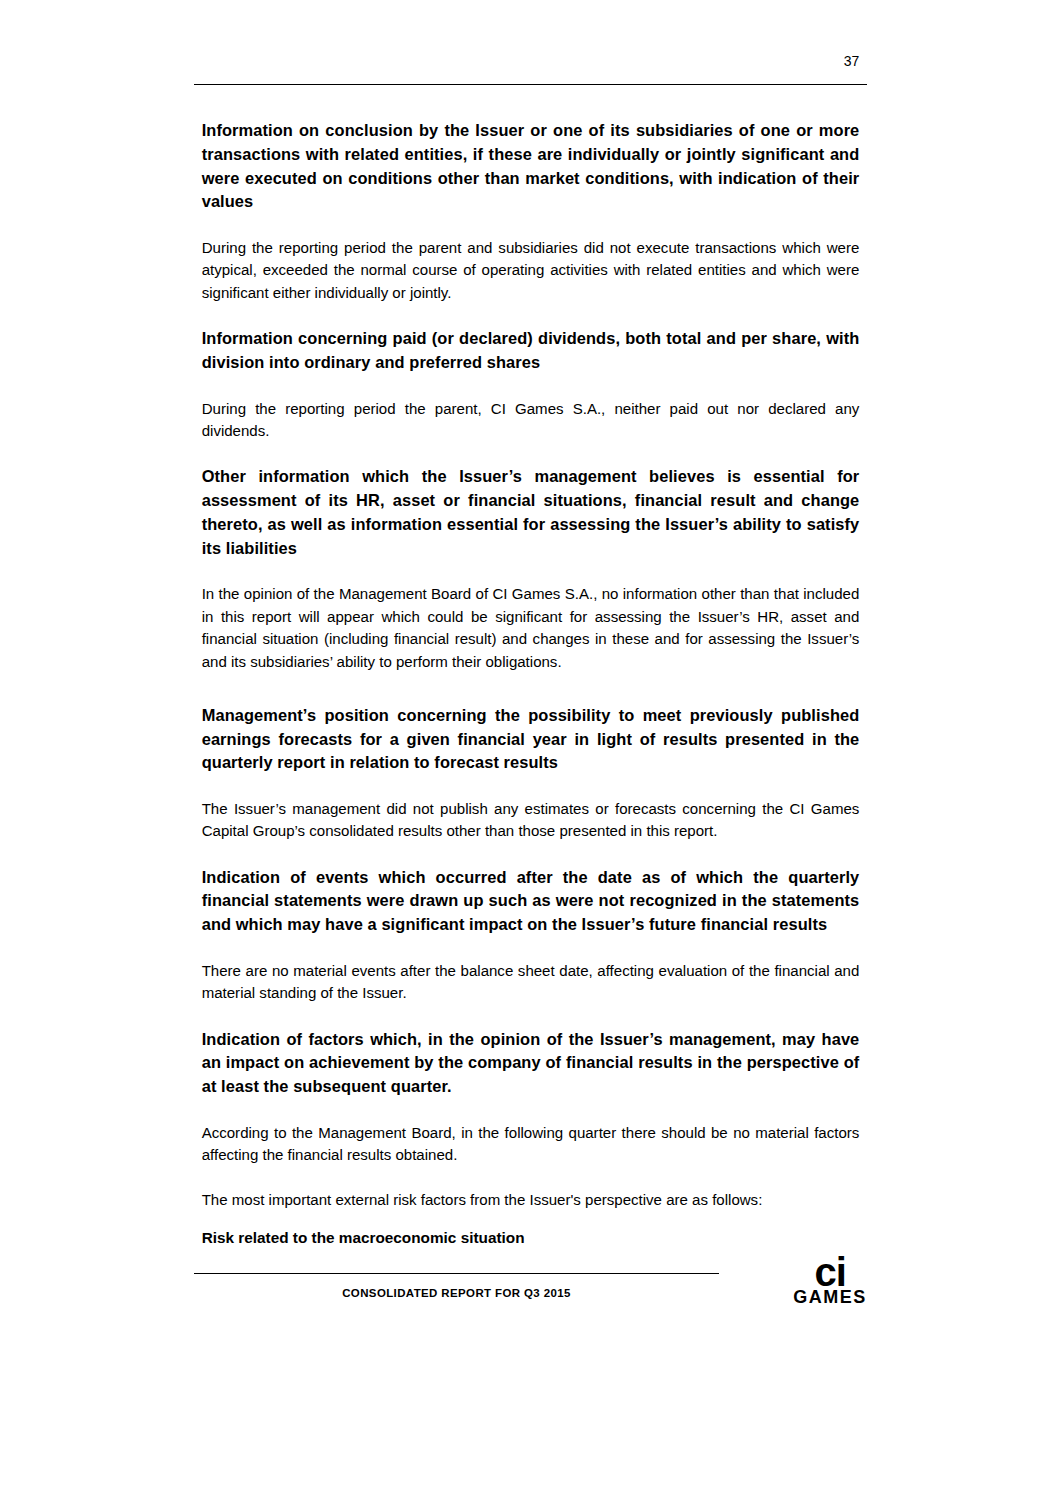37
Information on conclusion by the Issuer or one of its subsidiaries of one or more transactions with related entities, if these are individually or jointly significant and were executed on conditions other than market conditions, with indication of their values
During the reporting period the parent and subsidiaries did not execute transactions which were atypical, exceeded the normal course of operating activities with related entities and which were significant either individually or jointly.
Information concerning paid (or declared) dividends, both total and per share, with division into ordinary and preferred shares
During the reporting period the parent, CI Games S.A., neither paid out nor declared any dividends.
Other information which the Issuer’s management believes is essential for assessment of its HR, asset or financial situations, financial result and change thereto, as well as information essential for assessing the Issuer’s ability to satisfy its liabilities
In the opinion of the Management Board of CI Games S.A., no information other than that included in this report will appear which could be significant for assessing the Issuer’s HR, asset and financial situation (including financial result) and changes in these and for assessing the Issuer’s and its subsidiaries’ ability to perform their obligations.
Management’s position concerning the possibility to meet previously published earnings forecasts for a given financial year in light of results presented in the quarterly report in relation to forecast results
The Issuer’s management did not publish any estimates or forecasts concerning the CI Games Capital Group’s consolidated results other than those presented in this report.
Indication of events which occurred after the date as of which the quarterly financial statements were drawn up such as were not recognized in the statements and which may have a significant impact on the Issuer’s future financial results
There are no material events after the balance sheet date, affecting evaluation of the financial and material standing of the Issuer.
Indication of factors which, in the opinion of the Issuer’s management, may have an impact on achievement by the company of financial results in the perspective of at least the subsequent quarter.
According to the Management Board, in the following quarter there should be no material factors affecting the financial results obtained.
The most important external risk factors from the Issuer's perspective are as follows:
Risk related to the macroeconomic situation
CONSOLIDATED REPORT FOR Q3 2015
ci
GAMES